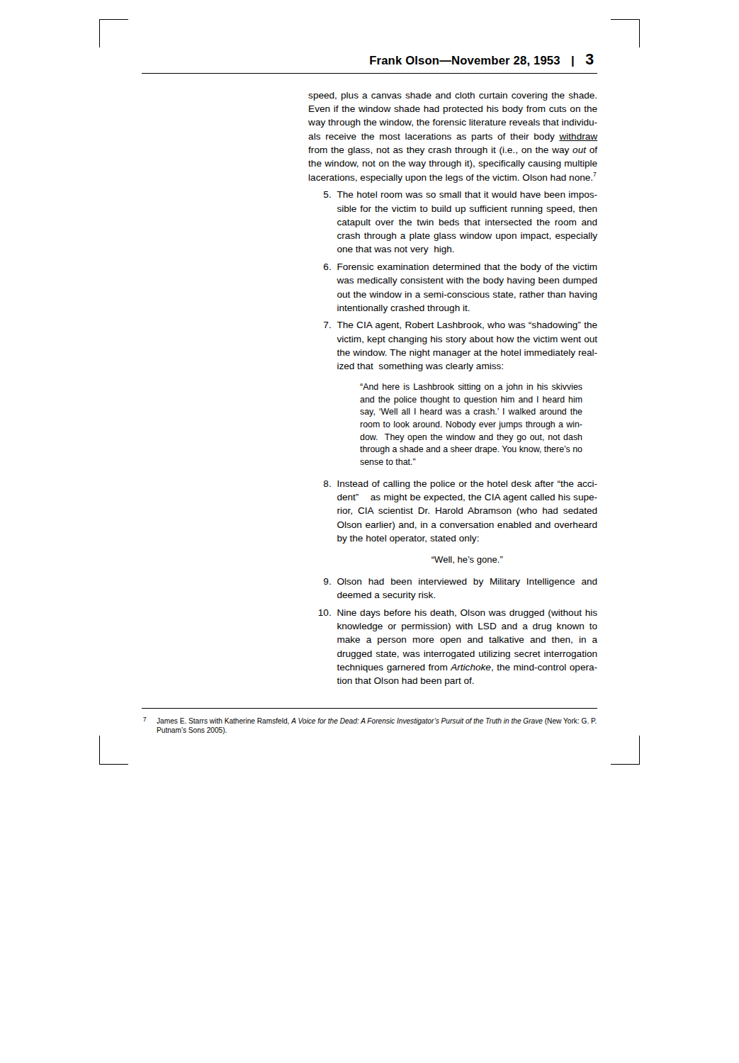Frank Olson—November 28, 1953|3
speed, plus a canvas shade and cloth curtain covering the shade. Even if the window shade had protected his body from cuts on the way through the window, the forensic literature reveals that individuals receive the most lacerations as parts of their body withdraw from the glass, not as they crash through it (i.e., on the way out of the window, not on the way through it), specifically causing multiple lacerations, especially upon the legs of the victim. Olson had none.7
5. The hotel room was so small that it would have been impossible for the victim to build up sufficient running speed, then catapult over the twin beds that intersected the room and crash through a plate glass window upon impact, especially one that was not very high.
6. Forensic examination determined that the body of the victim was medically consistent with the body having been dumped out the window in a semi-conscious state, rather than having intentionally crashed through it.
7. The CIA agent, Robert Lashbrook, who was “shadowing” the victim, kept changing his story about how the victim went out the window. The night manager at the hotel immediately realized that something was clearly amiss:
“And here is Lashbrook sitting on a john in his skivvies and the police thought to question him and I heard him say, ‘Well all I heard was a crash.’ I walked around the room to look around. Nobody ever jumps through a window. They open the window and they go out, not dash through a shade and a sheer drape. You know, there’s no sense to that.”
8. Instead of calling the police or the hotel desk after “the accident” as might be expected, the CIA agent called his superior, CIA scientist Dr. Harold Abramson (who had sedated Olson earlier) and, in a conversation enabled and overheard by the hotel operator, stated only:
“Well, he’s gone.”
9. Olson had been interviewed by Military Intelligence and deemed a security risk.
10. Nine days before his death, Olson was drugged (without his knowledge or permission) with LSD and a drug known to make a person more open and talkative and then, in a drugged state, was interrogated utilizing secret interrogation techniques garnered from Artichoke, the mind-control operation that Olson had been part of.
7 James E. Starrs with Katherine Ramsfeld, A Voice for the Dead: A Forensic Investigator’s Pursuit of the Truth in the Grave (New York: G. P. Putnam’s Sons 2005).